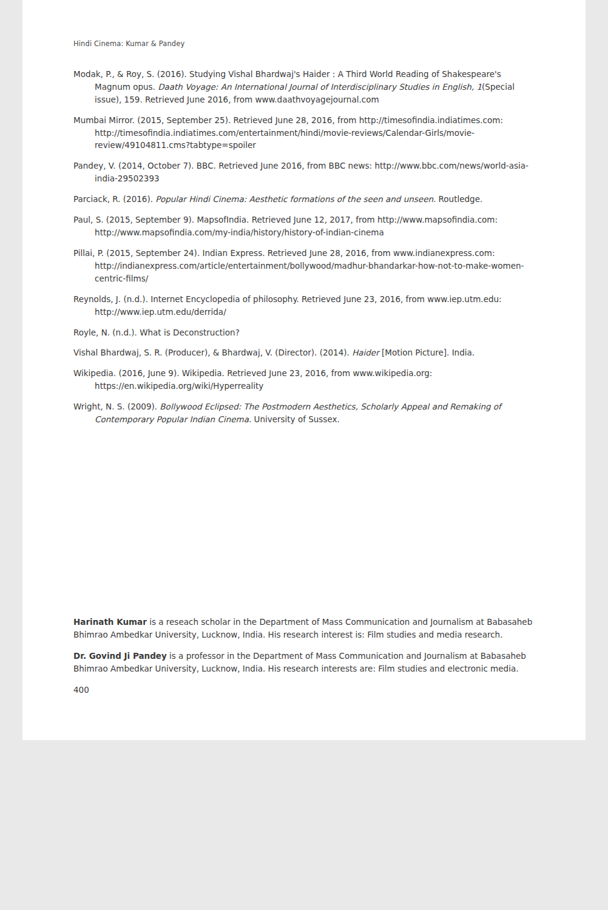Hindi Cinema: Kumar & Pandey
Modak, P., & Roy, S. (2016). Studying Vishal Bhardwaj's Haider : A Third World Reading of Shakespeare's Magnum opus. Daath Voyage: An International Journal of Interdisciplinary Studies in English, 1(Special issue), 159. Retrieved June 2016, from www.daathvoyagejournal.com
Mumbai Mirror. (2015, September 25). Retrieved June 28, 2016, from http://timesofindia.indiatimes.com: http://timesofindia.indiatimes.com/entertainment/hindi/movie-reviews/Calendar-Girls/movie-review/49104811.cms?tabtype=spoiler
Pandey, V. (2014, October 7). BBC. Retrieved June 2016, from BBC news: http://www.bbc.com/news/world-asia-india-29502393
Parciack, R. (2016). Popular Hindi Cinema: Aesthetic formations of the seen and unseen. Routledge.
Paul, S. (2015, September 9). MapsofIndia. Retrieved June 12, 2017, from http://www.mapsofindia.com: http://www.mapsofindia.com/my-india/history/history-of-indian-cinema
Pillai, P. (2015, September 24). Indian Express. Retrieved June 28, 2016, from www.indianexpress.com: http://indianexpress.com/article/entertainment/bollywood/madhur-bhandarkar-how-not-to-make-women-centric-films/
Reynolds, J. (n.d.). Internet Encyclopedia of philosophy. Retrieved June 23, 2016, from www.iep.utm.edu: http://www.iep.utm.edu/derrida/
Royle, N. (n.d.). What is Deconstruction?
Vishal Bhardwaj, S. R. (Producer), & Bhardwaj, V. (Director). (2014). Haider [Motion Picture]. India.
Wikipedia. (2016, June 9). Wikipedia. Retrieved June 23, 2016, from www.wikipedia.org: https://en.wikipedia.org/wiki/Hyperreality
Wright, N. S. (2009). Bollywood Eclipsed: The Postmodern Aesthetics, Scholarly Appeal and Remaking of Contemporary Popular Indian Cinema. University of Sussex.
Harinath Kumar is a reseach scholar in the Department of Mass Communication and Journalism at Babasaheb Bhimrao Ambedkar University, Lucknow, India. His research interest is: Film studies and media research.
Dr. Govind Ji Pandey is a professor in the Department of Mass Communication and Journalism at Babasaheb Bhimrao Ambedkar University, Lucknow, India. His research interests are: Film studies and electronic media.
400